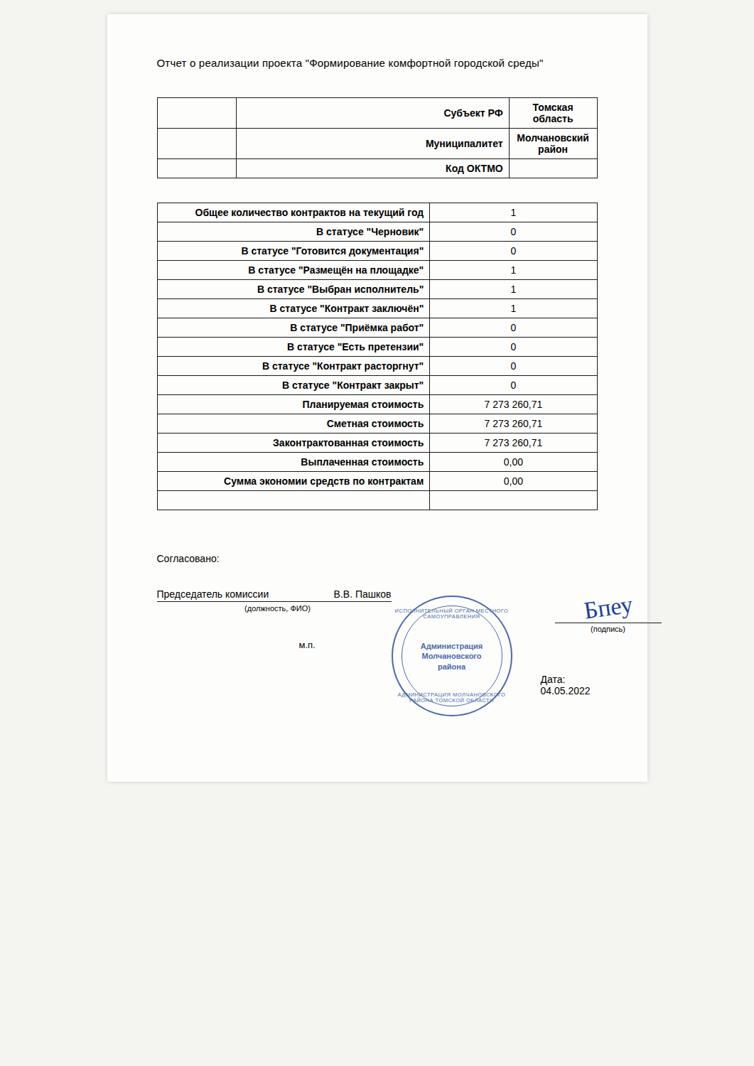Отчет о реализации проекта "Формирование комфортной городской среды"
| | Субъект РФ | Томская область |
| | Муниципалитет | Молчановский район |
| | Код ОКТМО | |
| Общее количество контрактов на текущий год | 1 |
| В статусе "Черновик" | 0 |
| В статусе "Готовится документация" | 0 |
| В статусе "Размещён на площадке" | 1 |
| В статусе "Выбран исполнитель" | 1 |
| В статусе "Контракт заключён" | 1 |
| В статусе "Приёмка работ" | 0 |
| В статусе "Есть претензии" | 0 |
| В статусе "Контракт расторгнут" | 0 |
| В статусе "Контракт закрыт" | 0 |
| Планируемая стоимость | 7 273 260,71 |
| Сметная стоимость | 7 273 260,71 |
| Законтрактованная стоимость | 7 273 260,71 |
| Выплаченная стоимость | 0,00 |
| Сумма экономии средств по контрактам | 0,00 |
Согласовано:
Председатель комиссии В.В. Пашков
(должность, ФИО)
м.п.
ИСПОЛНИТЕЛЬНЫЙ ОРГАН МЕСТНОГО САМОУПРАВЛЕНИЯ
Администрация
Молчановского
района
АДМИНИСТРАЦИЯ МОЛЧАНОВСКОГО РАЙОНА ТОМСКОЙ ОБЛАСТИ
Бпеу
(подпись)
Дата: 04.05.2022